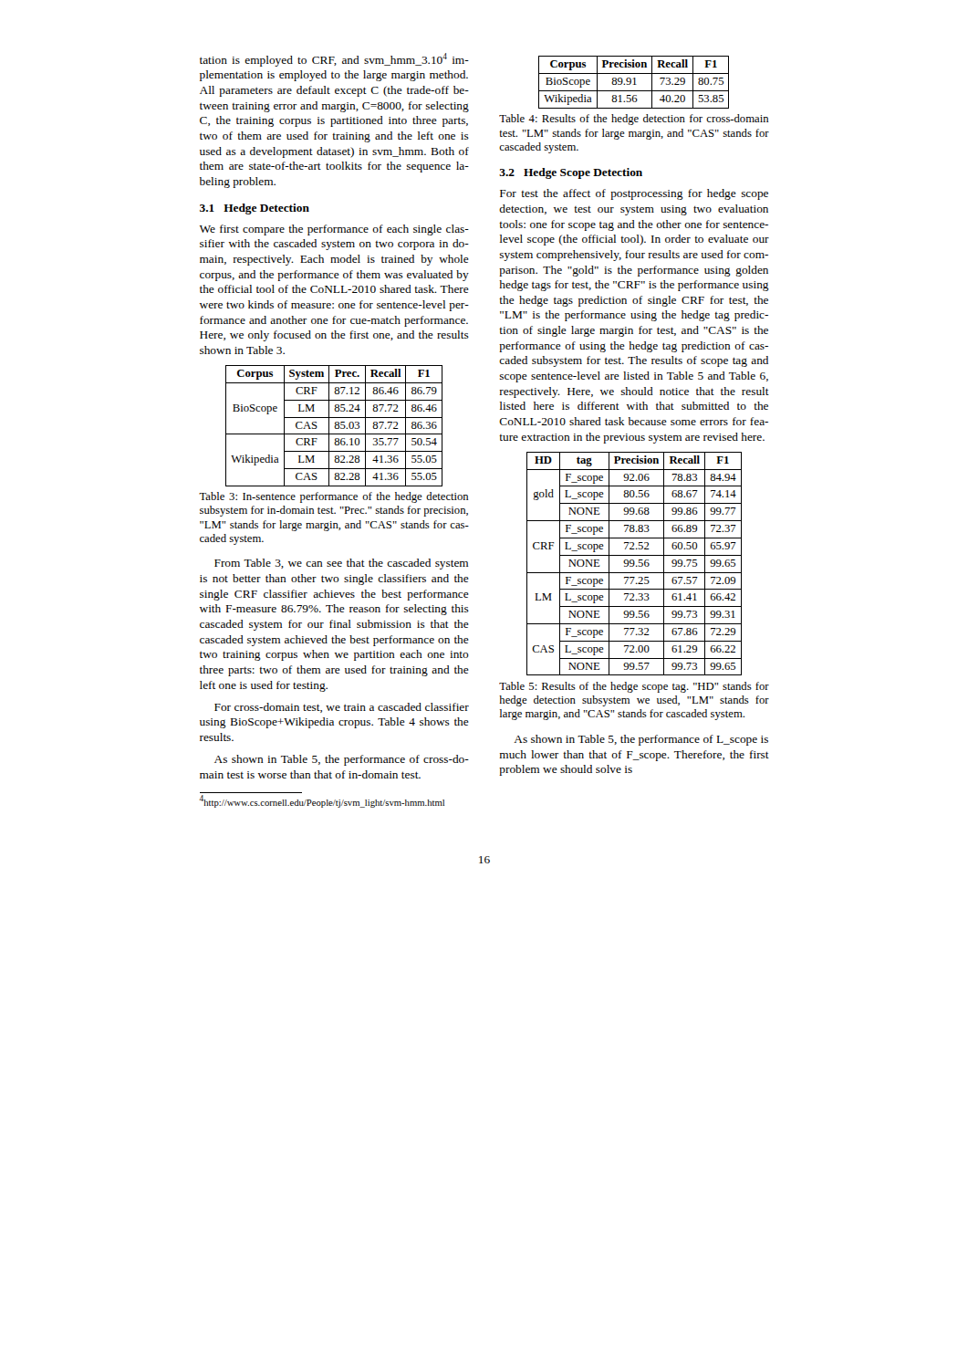tation is employed to CRF, and svm_hmm_3.104 implementation is employed to the large margin method. All parameters are default except C (the trade-off between training error and margin, C=8000, for selecting C, the training corpus is partitioned into three parts, two of them are used for training and the left one is used as a development dataset) in svm_hmm. Both of them are state-of-the-art toolkits for the sequence labeling problem.
3.1 Hedge Detection
We first compare the performance of each single classifier with the cascaded system on two corpora in domain, respectively. Each model is trained by whole corpus, and the performance of them was evaluated by the official tool of the CoNLL-2010 shared task. There were two kinds of measure: one for sentence-level performance and another one for cue-match performance. Here, we only focused on the first one, and the results shown in Table 3.
| Corpus | System | Prec. | Recall | F1 |
| --- | --- | --- | --- | --- |
| BioScope | CRF | 87.12 | 86.46 | 86.79 |
| LM | 85.24 | 87.72 | 86.46 |
| CAS | 85.03 | 87.72 | 86.36 |
| Wikipedia | CRF | 86.10 | 35.77 | 50.54 |
| LM | 82.28 | 41.36 | 55.05 |
| CAS | 82.28 | 41.36 | 55.05 |
Table 3: In-sentence performance of the hedge detection subsystem for in-domain test. "Prec." stands for precision, "LM" stands for large margin, and "CAS" stands for cascaded system.
From Table 3, we can see that the cascaded system is not better than other two single classifiers and the single CRF classifier achieves the best performance with F-measure 86.79%. The reason for selecting this cascaded system for our final submission is that the cascaded system achieved the best performance on the two training corpus when we partition each one into three parts: two of them are used for training and the left one is used for testing.
For cross-domain test, we train a cascaded classifier using BioScope+Wikipedia cropus. Table 4 shows the results.
As shown in Table 5, the performance of cross-domain test is worse than that of in-domain test.
4http://www.cs.cornell.edu/People/tj/svm_light/svm-hmm.html
| Corpus | Precision | Recall | F1 |
| --- | --- | --- | --- |
| BioScope | 89.91 | 73.29 | 80.75 |
| Wikipedia | 81.56 | 40.20 | 53.85 |
Table 4: Results of the hedge detection for cross-domain test. "LM" stands for large margin, and "CAS" stands for cascaded system.
3.2 Hedge Scope Detection
For test the affect of postprocessing for hedge scope detection, we test our system using two evaluation tools: one for scope tag and the other one for sentence-level scope (the official tool). In order to evaluate our system comprehensively, four results are used for comparison. The "gold" is the performance using golden hedge tags for test, the "CRF" is the performance using the hedge tags prediction of single CRF for test, the "LM" is the performance using the hedge tag prediction of single large margin for test, and "CAS" is the performance of using the hedge tag prediction of cascaded subsystem for test. The results of scope tag and scope sentence-level are listed in Table 5 and Table 6, respectively. Here, we should notice that the result listed here is different with that submitted to the CoNLL-2010 shared task because some errors for feature extraction in the previous system are revised here.
| HD | tag | Precision | Recall | F1 |
| --- | --- | --- | --- | --- |
| gold | F_scope | 92.06 | 78.83 | 84.94 |
| L_scope | 80.56 | 68.67 | 74.14 |
| NONE | 99.68 | 99.86 | 99.77 |
| CRF | F_scope | 78.83 | 66.89 | 72.37 |
| L_scope | 72.52 | 60.50 | 65.97 |
| NONE | 99.56 | 99.75 | 99.65 |
| LM | F_scope | 77.25 | 67.57 | 72.09 |
| L_scope | 72.33 | 61.41 | 66.42 |
| NONE | 99.56 | 99.73 | 99.31 |
| CAS | F_scope | 77.32 | 67.86 | 72.29 |
| L_scope | 72.00 | 61.29 | 66.22 |
| NONE | 99.57 | 99.73 | 99.65 |
Table 5: Results of the hedge scope tag. "HD" stands for hedge detection subsystem we used, "LM" stands for large margin, and "CAS" stands for cascaded system.
As shown in Table 5, the performance of L_scope is much lower than that of F_scope. Therefore, the first problem we should solve is
16